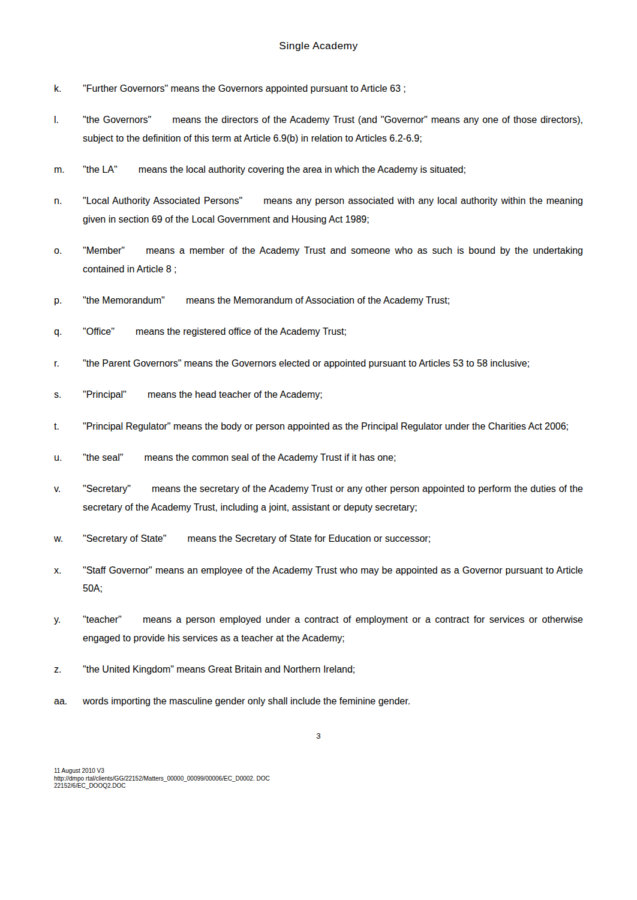Single Academy
k. "Further Governors" means the Governors appointed pursuant to Article 63 ;
l. "the Governors" means the directors of the Academy Trust (and "Governor" means any one of those directors), subject to the definition of this term at Article 6.9(b) in relation to Articles 6.2-6.9;
m. "the LA" means the local authority covering the area in which the Academy is situated;
n. "Local Authority Associated Persons" means any person associated with any local authority within the meaning given in section 69 of the Local Government and Housing Act 1989;
o. "Member" means a member of the Academy Trust and someone who as such is bound by the undertaking contained in Article 8 ;
p. "the Memorandum" means the Memorandum of Association of the Academy Trust;
q. "Office" means the registered office of the Academy Trust;
r. "the Parent Governors" means the Governors elected or appointed pursuant to Articles 53 to 58 inclusive;
s. "Principal" means the head teacher of the Academy;
t. "Principal Regulator" means the body or person appointed as the Principal Regulator under the Charities Act 2006;
u. "the seal" means the common seal of the Academy Trust if it has one;
v. "Secretary" means the secretary of the Academy Trust or any other person appointed to perform the duties of the secretary of the Academy Trust, including a joint, assistant or deputy secretary;
w. "Secretary of State" means the Secretary of State for Education or successor;
x. "Staff Governor" means an employee of the Academy Trust who may be appointed as a Governor pursuant to Article 50A;
y. "teacher" means a person employed under a contract of employment or a contract for services or otherwise engaged to provide his services as a teacher at the Academy;
z. "the United Kingdom" means Great Britain and Northern Ireland;
aa. words importing the masculine gender only shall include the feminine gender.
3
11 August 2010 V3
http://dmpo rtal/clients/GG/22152/Matters_00000_00099/00006/EC_D0002. DOC
22152/6/EC_DOOQ2.DOC